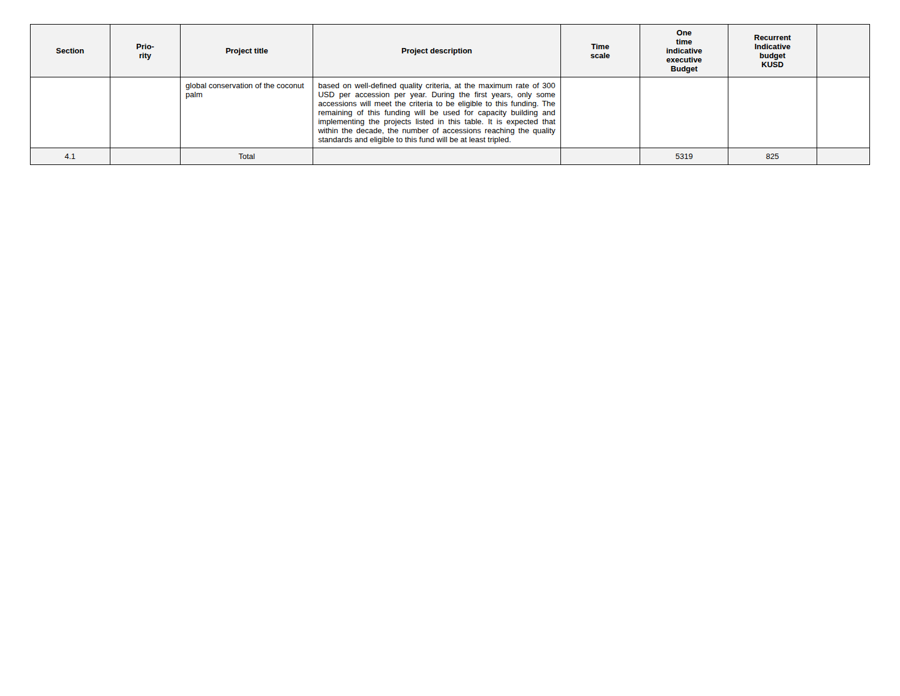| Section | Prio- rity | Project title | Project description | Time scale | One time indicative executive Budget | Recurrent Indicative budget KUSD | |
| --- | --- | --- | --- | --- | --- | --- | --- |
| | | global conservation of the coconut palm | based on well-defined quality criteria, at the maximum rate of 300 USD per accession per year. During the first years, only some accessions will meet the criteria to be eligible to this funding. The remaining of this funding will be used for capacity building and implementing the projects listed in this table. It is expected that within the decade, the number of accessions reaching the quality standards and eligible to this fund will be at least tripled. | | | | |
| 4.1 | | Total | | | 5319 | 825 | |